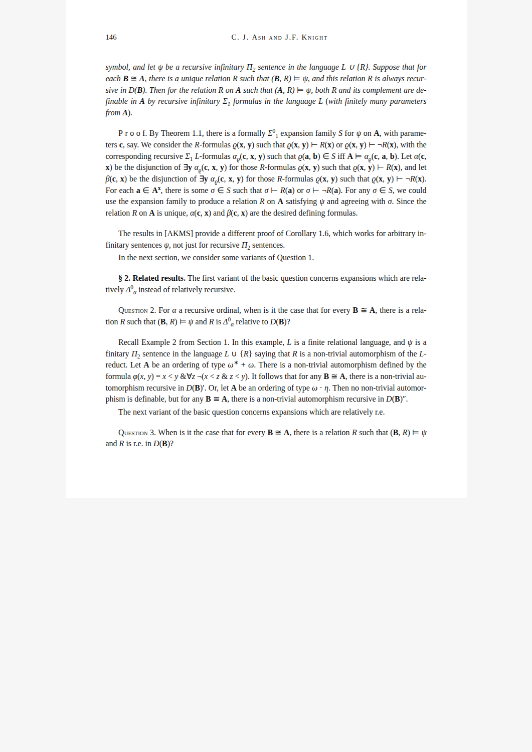146 C. J. Ash and J.F. Knight
symbol, and let ψ be a recursive infinitary Π2 sentence in the language L ∪ {R}. Suppose that for each B ≅ A, there is a unique relation R such that (B, R) ⊨ ψ, and this relation R is always recursive in D(B). Then for the relation R on A such that (A, R) ⊨ ψ, both R and its complement are definable in A by recursive infinitary Σ1 formulas in the language L (with finitely many parameters from A).
P r o o f. By Theorem 1.1, there is a formally Σ01 expansion family S for ψ on A, with parameters c, say. We consider the R-formulas ϱ(x, y) such that ϱ(x, y) ⊢ R(x) or ϱ(x, y) ⊢ ¬R(x), with the corresponding recursive Σ1 L-formulas αϱ(c, x, y) such that ϱ(a, b) ∈ S iff A ⊨ αϱ(c, a, b). Let α(c, x) be the disjunction of ∃y αϱ(c, x, y) for those R-formulas ϱ(x, y) such that ϱ(x, y) ⊢ R(x), and let β(c, x) be the disjunction of ∃y αϱ(c, x, y) for those R-formulas ϱ(x, y) such that ϱ(x, y) ⊢ ¬R(x). For each a ∈ Ax, there is some σ ∈ S such that σ ⊢ R(a) or σ ⊢ ¬R(a). For any σ ∈ S, we could use the expansion family to produce a relation R on A satisfying ψ and agreeing with σ. Since the relation R on A is unique, α(c, x) and β(c, x) are the desired defining formulas.
The results in [AKMS] provide a different proof of Corollary 1.6, which works for arbitrary infinitary sentences ψ, not just for recursive Π2 sentences.
In the next section, we consider some variants of Question 1.
§ 2. Related results. The first variant of the basic question concerns expansions which are relatively Δ0α instead of relatively recursive.
Question 2. For α a recursive ordinal, when is it the case that for every B ≅ A, there is a relation R such that (B, R) ⊨ ψ and R is Δ0α relative to D(B)?
Recall Example 2 from Section 1. In this example, L is a finite relational language, and ψ is a finitary Π2 sentence in the language L ∪ {R} saying that R is a non-trivial automorphism of the L-reduct. Let A be an ordering of type ω∗ + ω. There is a non-trivial automorphism defined by the formula φ(x, y) = x < y &∀z ¬(x < z & z < y). It follows that for any B ≅ A, there is a non-trivial automorphism recursive in D(B)′. Or, let A be an ordering of type ω · η. Then no non-trivial automorphism is definable, but for any B ≅ A, there is a non-trivial automorphism recursive in D(B)″.
The next variant of the basic question concerns expansions which are relatively r.e.
Question 3. When is it the case that for every B ≅ A, there is a relation R such that (B, R) ⊨ ψ and R is r.e. in D(B)?